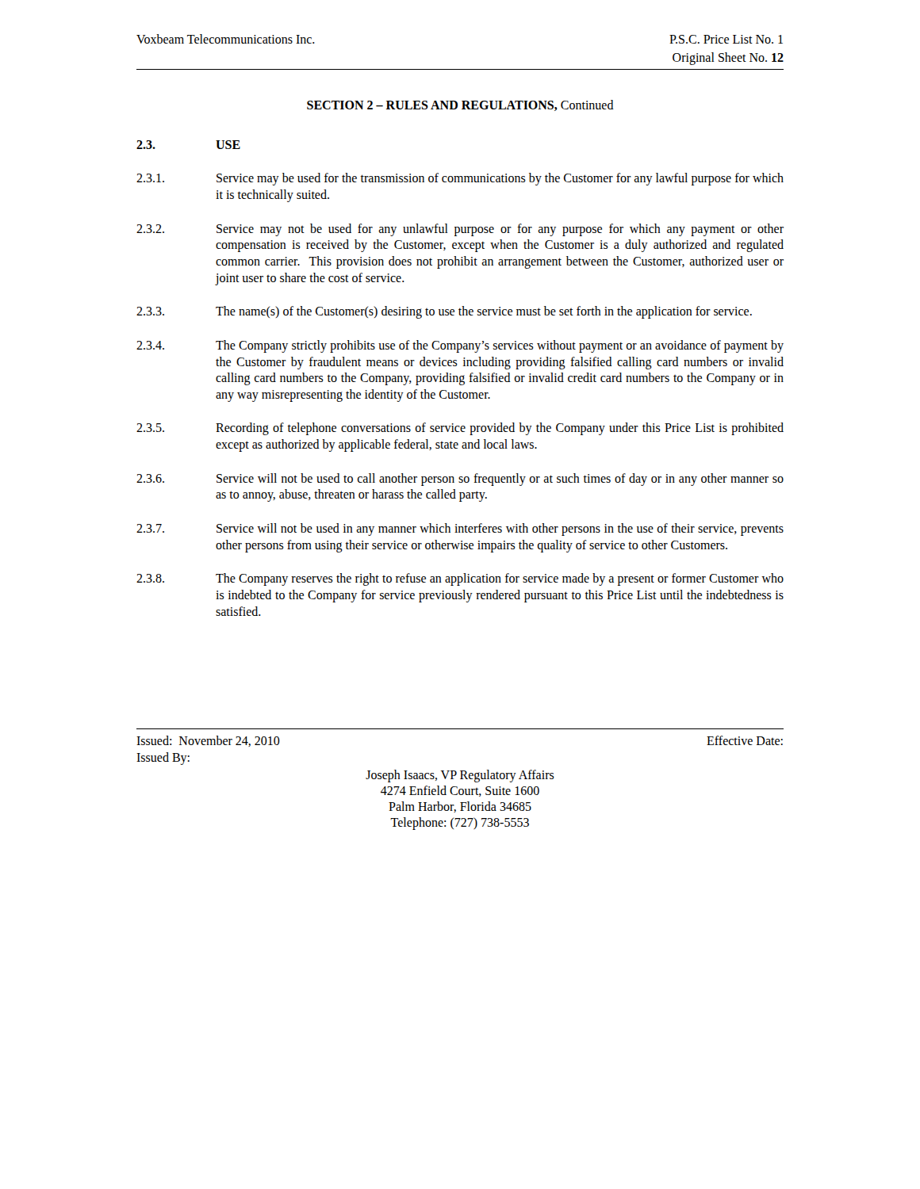Voxbeam Telecommunications Inc.
P.S.C. Price List No. 1
Original Sheet No. 12
SECTION 2 – RULES AND REGULATIONS, Continued
2.3.
USE
2.3.1.
Service may be used for the transmission of communications by the Customer for any lawful purpose for which it is technically suited.
2.3.2.
Service may not be used for any unlawful purpose or for any purpose for which any payment or other compensation is received by the Customer, except when the Customer is a duly authorized and regulated common carrier. This provision does not prohibit an arrangement between the Customer, authorized user or joint user to share the cost of service.
2.3.3.
The name(s) of the Customer(s) desiring to use the service must be set forth in the application for service.
2.3.4.
The Company strictly prohibits use of the Company’s services without payment or an avoidance of payment by the Customer by fraudulent means or devices including providing falsified calling card numbers or invalid calling card numbers to the Company, providing falsified or invalid credit card numbers to the Company or in any way misrepresenting the identity of the Customer.
2.3.5.
Recording of telephone conversations of service provided by the Company under this Price List is prohibited except as authorized by applicable federal, state and local laws.
2.3.6.
Service will not be used to call another person so frequently or at such times of day or in any other manner so as to annoy, abuse, threaten or harass the called party.
2.3.7.
Service will not be used in any manner which interferes with other persons in the use of their service, prevents other persons from using their service or otherwise impairs the quality of service to other Customers.
2.3.8.
The Company reserves the right to refuse an application for service made by a present or former Customer who is indebted to the Company for service previously rendered pursuant to this Price List until the indebtedness is satisfied.
Issued: November 24, 2010
Issued By:
Effective Date:
Joseph Isaacs, VP Regulatory Affairs
4274 Enfield Court, Suite 1600
Palm Harbor, Florida 34685
Telephone: (727) 738-5553